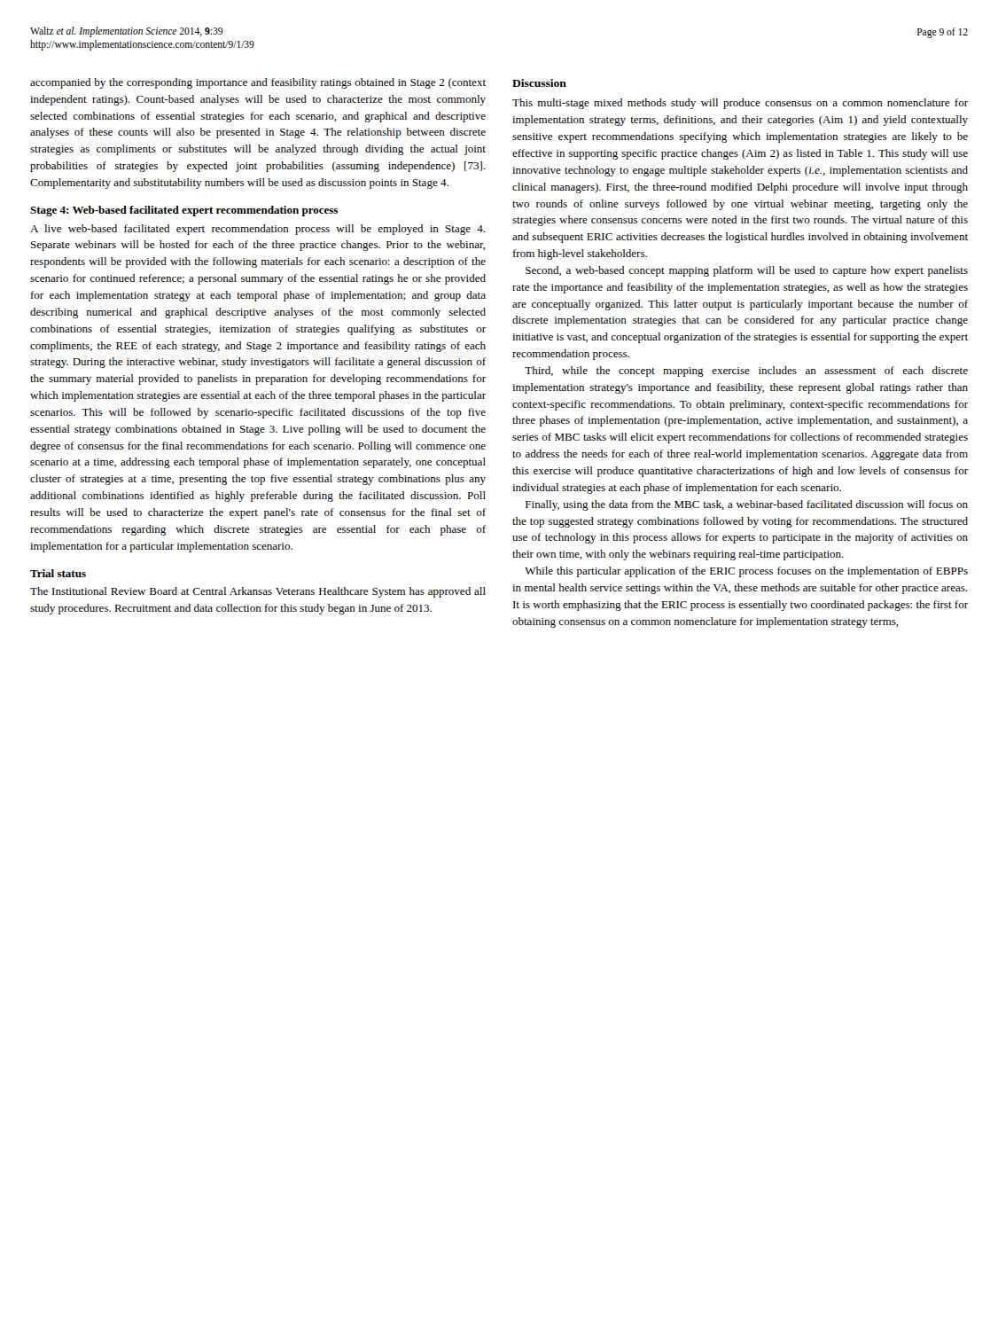Waltz et al. Implementation Science 2014, 9:39
http://www.implementationscience.com/content/9/1/39
Page 9 of 12
accompanied by the corresponding importance and feasibility ratings obtained in Stage 2 (context independent ratings). Count-based analyses will be used to characterize the most commonly selected combinations of essential strategies for each scenario, and graphical and descriptive analyses of these counts will also be presented in Stage 4. The relationship between discrete strategies as compliments or substitutes will be analyzed through dividing the actual joint probabilities of strategies by expected joint probabilities (assuming independence) [73]. Complementarity and substitutability numbers will be used as discussion points in Stage 4.
Stage 4: Web-based facilitated expert recommendation process
A live web-based facilitated expert recommendation process will be employed in Stage 4. Separate webinars will be hosted for each of the three practice changes. Prior to the webinar, respondents will be provided with the following materials for each scenario: a description of the scenario for continued reference; a personal summary of the essential ratings he or she provided for each implementation strategy at each temporal phase of implementation; and group data describing numerical and graphical descriptive analyses of the most commonly selected combinations of essential strategies, itemization of strategies qualifying as substitutes or compliments, the REE of each strategy, and Stage 2 importance and feasibility ratings of each strategy. During the interactive webinar, study investigators will facilitate a general discussion of the summary material provided to panelists in preparation for developing recommendations for which implementation strategies are essential at each of the three temporal phases in the particular scenarios. This will be followed by scenario-specific facilitated discussions of the top five essential strategy combinations obtained in Stage 3. Live polling will be used to document the degree of consensus for the final recommendations for each scenario. Polling will commence one scenario at a time, addressing each temporal phase of implementation separately, one conceptual cluster of strategies at a time, presenting the top five essential strategy combinations plus any additional combinations identified as highly preferable during the facilitated discussion. Poll results will be used to characterize the expert panel's rate of consensus for the final set of recommendations regarding which discrete strategies are essential for each phase of implementation for a particular implementation scenario.
Trial status
The Institutional Review Board at Central Arkansas Veterans Healthcare System has approved all study procedures. Recruitment and data collection for this study began in June of 2013.
Discussion
This multi-stage mixed methods study will produce consensus on a common nomenclature for implementation strategy terms, definitions, and their categories (Aim 1) and yield contextually sensitive expert recommendations specifying which implementation strategies are likely to be effective in supporting specific practice changes (Aim 2) as listed in Table 1. This study will use innovative technology to engage multiple stakeholder experts (i.e., implementation scientists and clinical managers). First, the three-round modified Delphi procedure will involve input through two rounds of online surveys followed by one virtual webinar meeting, targeting only the strategies where consensus concerns were noted in the first two rounds. The virtual nature of this and subsequent ERIC activities decreases the logistical hurdles involved in obtaining involvement from high-level stakeholders.
Second, a web-based concept mapping platform will be used to capture how expert panelists rate the importance and feasibility of the implementation strategies, as well as how the strategies are conceptually organized. This latter output is particularly important because the number of discrete implementation strategies that can be considered for any particular practice change initiative is vast, and conceptual organization of the strategies is essential for supporting the expert recommendation process.
Third, while the concept mapping exercise includes an assessment of each discrete implementation strategy's importance and feasibility, these represent global ratings rather than context-specific recommendations. To obtain preliminary, context-specific recommendations for three phases of implementation (pre-implementation, active implementation, and sustainment), a series of MBC tasks will elicit expert recommendations for collections of recommended strategies to address the needs for each of three real-world implementation scenarios. Aggregate data from this exercise will produce quantitative characterizations of high and low levels of consensus for individual strategies at each phase of implementation for each scenario.
Finally, using the data from the MBC task, a webinar-based facilitated discussion will focus on the top suggested strategy combinations followed by voting for recommendations. The structured use of technology in this process allows for experts to participate in the majority of activities on their own time, with only the webinars requiring real-time participation.
While this particular application of the ERIC process focuses on the implementation of EBPPs in mental health service settings within the VA, these methods are suitable for other practice areas. It is worth emphasizing that the ERIC process is essentially two coordinated packages: the first for obtaining consensus on a common nomenclature for implementation strategy terms,